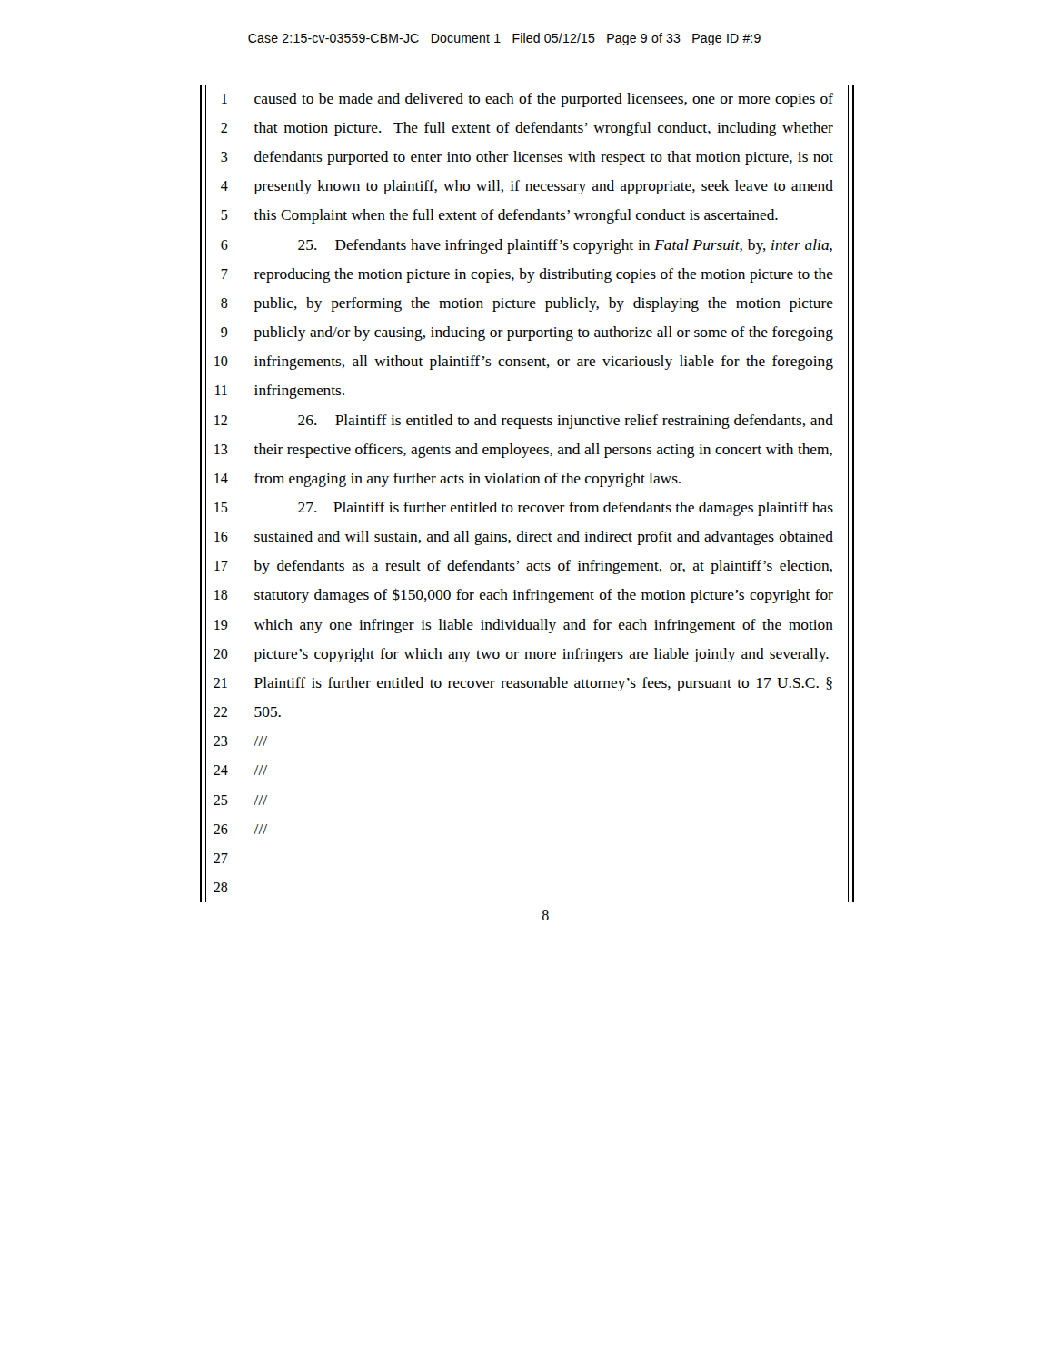Case 2:15-cv-03559-CBM-JC Document 1 Filed 05/12/15 Page 9 of 33 Page ID #:9
1
2
3
4
5
6
7
8
9
10
11
12
13
14
15
16
17
18
19
20
21
22
23
24
25
26
27
28
caused to be made and delivered to each of the purported licensees, one or more copies of that motion picture. The full extent of defendants’ wrongful conduct, including whether defendants purported to enter into other licenses with respect to that motion picture, is not presently known to plaintiff, who will, if necessary and appropriate, seek leave to amend this Complaint when the full extent of defendants’ wrongful conduct is ascertained.
25. Defendants have infringed plaintiff’s copyright in Fatal Pursuit, by, inter alia, reproducing the motion picture in copies, by distributing copies of the motion picture to the public, by performing the motion picture publicly, by displaying the motion picture publicly and/or by causing, inducing or purporting to authorize all or some of the foregoing infringements, all without plaintiff’s consent, or are vicariously liable for the foregoing infringements.
26. Plaintiff is entitled to and requests injunctive relief restraining defendants, and their respective officers, agents and employees, and all persons acting in concert with them, from engaging in any further acts in violation of the copyright laws.
27. Plaintiff is further entitled to recover from defendants the damages plaintiff has sustained and will sustain, and all gains, direct and indirect profit and advantages obtained by defendants as a result of defendants’ acts of infringement, or, at plaintiff’s election, statutory damages of $150,000 for each infringement of the motion picture’s copyright for which any one infringer is liable individually and for each infringement of the motion picture’s copyright for which any two or more infringers are liable jointly and severally. Plaintiff is further entitled to recover reasonable attorney’s fees, pursuant to 17 U.S.C. § 505.
///
///
///
///
8